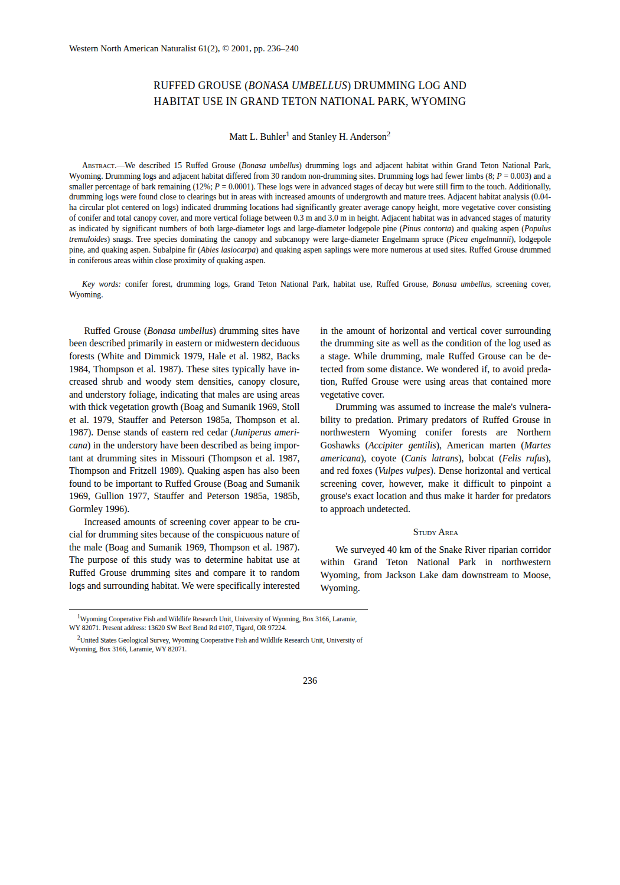Western North American Naturalist 61(2), © 2001, pp. 236–240
RUFFED GROUSE (BONASA UMBELLUS) DRUMMING LOG AND
HABITAT USE IN GRAND TETON NATIONAL PARK, WYOMING
Matt L. Buhler1 and Stanley H. Anderson2
Abstract.—We described 15 Ruffed Grouse (Bonasa umbellus) drumming logs and adjacent habitat within Grand Teton National Park, Wyoming. Drumming logs and adjacent habitat differed from 30 random non-drumming sites. Drumming logs had fewer limbs (8; P = 0.003) and a smaller percentage of bark remaining (12%; P = 0.0001). These logs were in advanced stages of decay but were still firm to the touch. Additionally, drumming logs were found close to clearings but in areas with increased amounts of undergrowth and mature trees. Adjacent habitat analysis (0.04-ha circular plot centered on logs) indicated drumming locations had significantly greater average canopy height, more vegetative cover consisting of conifer and total canopy cover, and more vertical foliage between 0.3 m and 3.0 m in height. Adjacent habitat was in advanced stages of maturity as indicated by significant numbers of both large-diameter logs and large-diameter lodgepole pine (Pinus contorta) and quaking aspen (Populus tremuloides) snags. Tree species dominating the canopy and subcanopy were large-diameter Engelmann spruce (Picea engelmannii), lodgepole pine, and quaking aspen. Subalpine fir (Abies lasiocarpa) and quaking aspen saplings were more numerous at used sites. Ruffed Grouse drummed in coniferous areas within close proximity of quaking aspen.
Key words: conifer forest, drumming logs, Grand Teton National Park, habitat use, Ruffed Grouse, Bonasa umbellus, screening cover, Wyoming.
Ruffed Grouse (Bonasa umbellus) drumming sites have been described primarily in eastern or midwestern deciduous forests (White and Dimmick 1979, Hale et al. 1982, Backs 1984, Thompson et al. 1987). These sites typically have increased shrub and woody stem densities, canopy closure, and understory foliage, indicating that males are using areas with thick vegetation growth (Boag and Sumanik 1969, Stoll et al. 1979, Stauffer and Peterson 1985a, Thompson et al. 1987). Dense stands of eastern red cedar (Juniperus americana) in the understory have been described as being important at drumming sites in Missouri (Thompson et al. 1987, Thompson and Fritzell 1989). Quaking aspen has also been found to be important to Ruffed Grouse (Boag and Sumanik 1969, Gullion 1977, Stauffer and Peterson 1985a, 1985b, Gormley 1996).
Increased amounts of screening cover appear to be crucial for drumming sites because of the conspicuous nature of the male (Boag and Sumanik 1969, Thompson et al. 1987). The purpose of this study was to determine habitat use at Ruffed Grouse drumming sites and compare it to random logs and surrounding habitat. We were specifically interested in the amount of horizontal and vertical cover surrounding the drumming site as well as the condition of the log used as a stage. While drumming, male Ruffed Grouse can be detected from some distance. We wondered if, to avoid predation, Ruffed Grouse were using areas that contained more vegetative cover.
Drumming was assumed to increase the male's vulnerability to predation. Primary predators of Ruffed Grouse in northwestern Wyoming conifer forests are Northern Goshawks (Accipiter gentilis), American marten (Martes americana), coyote (Canis latrans), bobcat (Felis rufus), and red foxes (Vulpes vulpes). Dense horizontal and vertical screening cover, however, make it difficult to pinpoint a grouse's exact location and thus make it harder for predators to approach undetected.
Study Area
We surveyed 40 km of the Snake River riparian corridor within Grand Teton National Park in northwestern Wyoming, from Jackson Lake dam downstream to Moose, Wyoming.
1Wyoming Cooperative Fish and Wildlife Research Unit, University of Wyoming, Box 3166, Laramie, WY 82071. Present address: 13620 SW Beef Bend Rd #107, Tigard, OR 97224.
2United States Geological Survey, Wyoming Cooperative Fish and Wildlife Research Unit, University of Wyoming, Box 3166, Laramie, WY 82071.
236